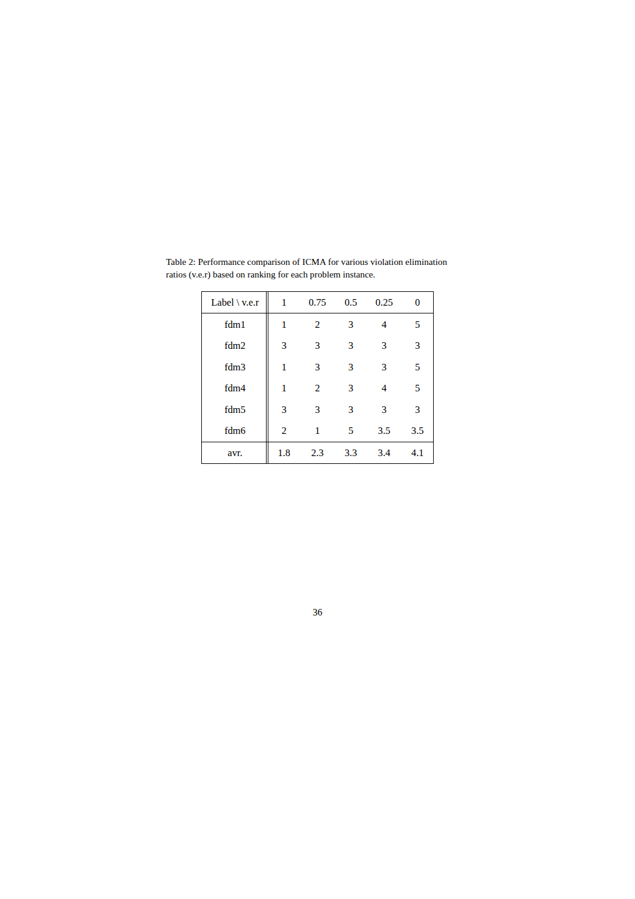Table 2: Performance comparison of ICMA for various violation elimination ratios (v.e.r) based on ranking for each problem instance.
| Label \ v.e.r | 1 | 0.75 | 0.5 | 0.25 | 0 |
| --- | --- | --- | --- | --- | --- |
| fdm1 | 1 | 2 | 3 | 4 | 5 |
| fdm2 | 3 | 3 | 3 | 3 | 3 |
| fdm3 | 1 | 3 | 3 | 3 | 5 |
| fdm4 | 1 | 2 | 3 | 4 | 5 |
| fdm5 | 3 | 3 | 3 | 3 | 3 |
| fdm6 | 2 | 1 | 5 | 3.5 | 3.5 |
| avr. | 1.8 | 2.3 | 3.3 | 3.4 | 4.1 |
36